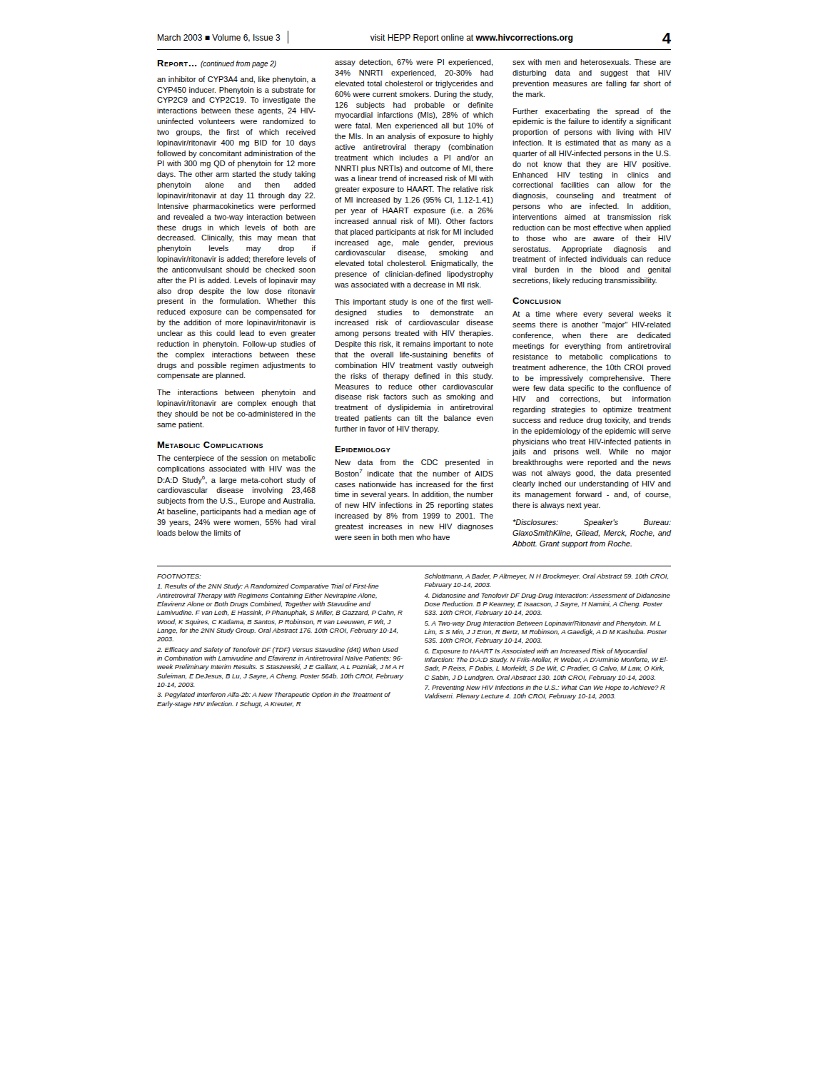March 2003 ■ Volume 6, Issue 3
visit HEPP Report online at www.hivcorrections.org
4
Report… (continued from page 2)
an inhibitor of CYP3A4 and, like phenytoin, a CYP450 inducer. Phenytoin is a substrate for CYP2C9 and CYP2C19. To investigate the interactions between these agents, 24 HIV-uninfected volunteers were randomized to two groups, the first of which received lopinavir/ritonavir 400 mg BID for 10 days followed by concomitant administration of the PI with 300 mg QD of phenytoin for 12 more days. The other arm started the study taking phenytoin alone and then added lopinavir/ritonavir at day 11 through day 22. Intensive pharmacokinetics were performed and revealed a two-way interaction between these drugs in which levels of both are decreased. Clinically, this may mean that phenytoin levels may drop if lopinavir/ritonavir is added; therefore levels of the anticonvulsant should be checked soon after the PI is added. Levels of lopinavir may also drop despite the low dose ritonavir present in the formulation. Whether this reduced exposure can be compensated for by the addition of more lopinavir/ritonavir is unclear as this could lead to even greater reduction in phenytoin. Follow-up studies of the complex interactions between these drugs and possible regimen adjustments to compensate are planned.
The interactions between phenytoin and lopinavir/ritonavir are complex enough that they should be not be co-administered in the same patient.
Metabolic Complications
The centerpiece of the session on metabolic complications associated with HIV was the D:A:D Study6, a large meta-cohort study of cardiovascular disease involving 23,468 subjects from the U.S., Europe and Australia. At baseline, participants had a median age of 39 years, 24% were women, 55% had viral loads below the limits of
assay detection, 67% were PI experienced, 34% NNRTI experienced, 20-30% had elevated total cholesterol or triglycerides and 60% were current smokers. During the study, 126 subjects had probable or definite myocardial infarctions (MIs), 28% of which were fatal. Men experienced all but 10% of the MIs. In an analysis of exposure to highly active antiretroviral therapy (combination treatment which includes a PI and/or an NNRTI plus NRTIs) and outcome of MI, there was a linear trend of increased risk of MI with greater exposure to HAART. The relative risk of MI increased by 1.26 (95% CI, 1.12-1.41) per year of HAART exposure (i.e. a 26% increased annual risk of MI). Other factors that placed participants at risk for MI included increased age, male gender, previous cardiovascular disease, smoking and elevated total cholesterol. Enigmatically, the presence of clinician-defined lipodystrophy was associated with a decrease in MI risk.
This important study is one of the first well-designed studies to demonstrate an increased risk of cardiovascular disease among persons treated with HIV therapies. Despite this risk, it remains important to note that the overall life-sustaining benefits of combination HIV treatment vastly outweigh the risks of therapy defined in this study. Measures to reduce other cardiovascular disease risk factors such as smoking and treatment of dyslipidemia in antiretroviral treated patients can tilt the balance even further in favor of HIV therapy.
Epidemiology
New data from the CDC presented in Boston7 indicate that the number of AIDS cases nationwide has increased for the first time in several years. In addition, the number of new HIV infections in 25 reporting states increased by 8% from 1999 to 2001. The greatest increases in new HIV diagnoses were seen in both men who have
sex with men and heterosexuals. These are disturbing data and suggest that HIV prevention measures are falling far short of the mark.
Further exacerbating the spread of the epidemic is the failure to identify a significant proportion of persons with living with HIV infection. It is estimated that as many as a quarter of all HIV-infected persons in the U.S. do not know that they are HIV positive. Enhanced HIV testing in clinics and correctional facilities can allow for the diagnosis, counseling and treatment of persons who are infected. In addition, interventions aimed at transmission risk reduction can be most effective when applied to those who are aware of their HIV serostatus. Appropriate diagnosis and treatment of infected individuals can reduce viral burden in the blood and genital secretions, likely reducing transmissibility.
Conclusion
At a time where every several weeks it seems there is another "major" HIV-related conference, when there are dedicated meetings for everything from antiretroviral resistance to metabolic complications to treatment adherence, the 10th CROI proved to be impressively comprehensive. There were few data specific to the confluence of HIV and corrections, but information regarding strategies to optimize treatment success and reduce drug toxicity, and trends in the epidemiology of the epidemic will serve physicians who treat HIV-infected patients in jails and prisons well. While no major breakthroughs were reported and the news was not always good, the data presented clearly inched our understanding of HIV and its management forward - and, of course, there is always next year.
*Disclosures: Speaker's Bureau: GlaxoSmithKline, Gilead, Merck, Roche, and Abbott. Grant support from Roche.
FOOTNOTES:
1. Results of the 2NN Study: A Randomized Comparative Trial of First-line Antiretroviral Therapy with Regimens Containing Either Nevirapine Alone, Efavirenz Alone or Both Drugs Combined, Together with Stavudine and Lamivudine. F van Leth, E Hassink, P Phanuphak, S Miller, B Gazzard, P Cahn, R Wood, K Squires, C Katlama, B Santos, P Robinson, R van Leeuwen, F Wit, J Lange, for the 2NN Study Group. Oral Abstract 176. 10th CROI, February 10-14, 2003.
2. Efficacy and Safety of Tenofovir DF (TDF) Versus Stavudine (d4t) When Used in Combination with Lamivudine and Efavirenz in Antiretroviral Naïve Patients: 96-week Preliminary Interim Results. S Staszewski, J E Gallant, A L Pozniak, J M A H Suleiman, E DeJesus, B Lu, J Sayre, A Cheng. Poster 564b. 10th CROI, February 10-14, 2003.
3. Pegylated Interferon Alfa-2b: A New Therapeutic Option in the Treatment of Early-stage HIV Infection. I Schugt, A Kreuter, R
Schlottmann, A Bader, P Altmeyer, N H Brockmeyer. Oral Abstract 59. 10th CROI, February 10-14, 2003.
4. Didanosine and Tenofovir DF Drug-Drug Interaction: Assessment of Didanosine Dose Reduction. B P Kearney, E Isaacson, J Sayre, H Namini, A Cheng. Poster 533. 10th CROI, February 10-14, 2003.
5. A Two-way Drug Interaction Between Lopinavir/Ritonavir and Phenytoin. M L Lim, S S Min, J J Eron, R Bertz, M Robinson, A Gaedigk, A D M Kashuba. Poster 535. 10th CROI, February 10-14, 2003.
6. Exposure to HAART Is Associated with an Increased Risk of Myocardial Infarction: The D:A:D Study. N Friis-Moller, R Weber, A D'Arminio Monforte, W El-Sadr, P Reiss, F Dabis, L Morfeldt, S De Wit, C Pradier, G Calvo, M Law, O Kirk, C Sabin, J D Lundgren. Oral Abstract 130. 10th CROI, February 10-14, 2003.
7. Preventing New HIV Infections in the U.S.: What Can We Hope to Achieve? R Valdiserri. Plenary Lecture 4. 10th CROI, February 10-14, 2003.